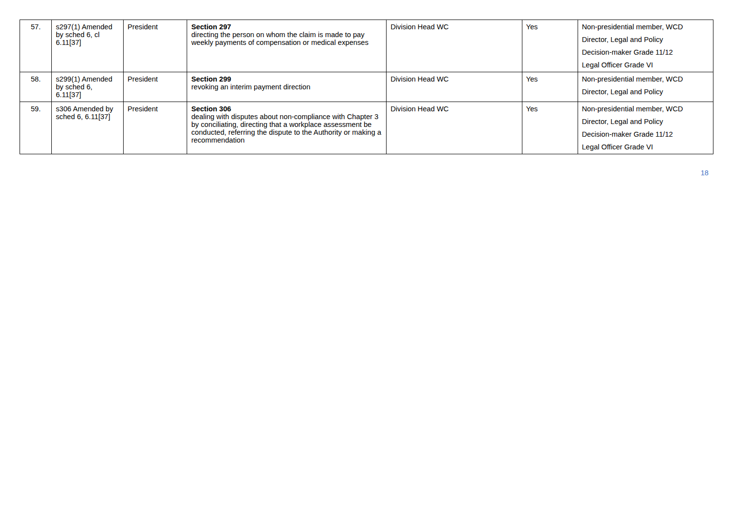| 57. | s297(1) Amended by sched 6, cl 6.11[37] | President | Section 297 directing the person on whom the claim is made to pay weekly payments of compensation or medical expenses | Division Head WC | Yes | Non-presidential member, WCD Director, Legal and Policy Decision-maker Grade 11/12 Legal Officer Grade VI |
| 58. | s299(1) Amended by sched 6, 6.11[37] | President | Section 299 revoking an interim payment direction | Division Head WC | Yes | Non-presidential member, WCD Director, Legal and Policy |
| 59. | s306 Amended by sched 6, 6.11[37] | President | Section 306 dealing with disputes about non-compliance with Chapter 3 by conciliating, directing that a workplace assessment be conducted, referring the dispute to the Authority or making a recommendation | Division Head WC | Yes | Non-presidential member, WCD Director, Legal and Policy Decision-maker Grade 11/12 Legal Officer Grade VI |
18